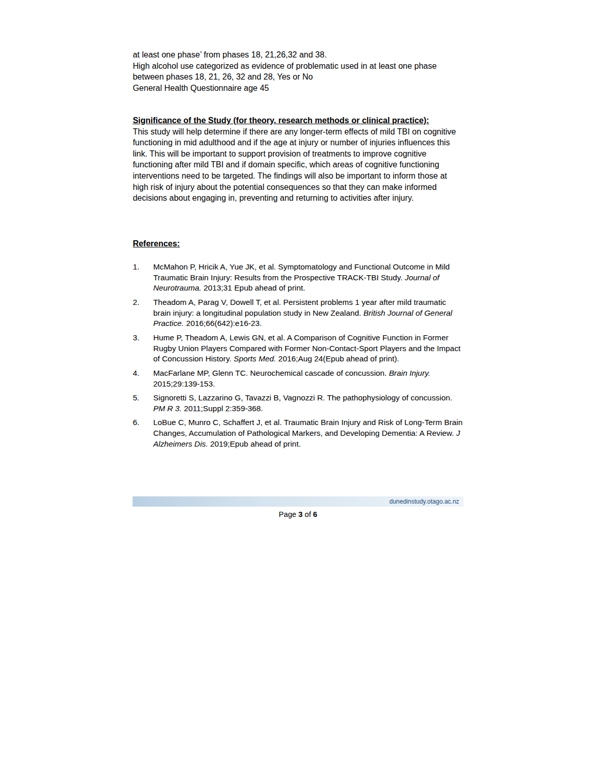at least one phase’ from phases 18, 21,26,32 and 38.
High alcohol use categorized as evidence of problematic used in at least one phase between phases 18, 21, 26, 32 and 28, Yes or No
General Health Questionnaire age 45
Significance of the Study (for theory, research methods or clinical practice):
This study will help determine if there are any longer-term effects of mild TBI on cognitive functioning in mid adulthood and if the age at injury or number of injuries influences this link. This will be important to support provision of treatments to improve cognitive functioning after mild TBI and if domain specific, which areas of cognitive functioning interventions need to be targeted. The findings will also be important to inform those at high risk of injury about the potential consequences so that they can make informed decisions about engaging in, preventing and returning to activities after injury.
References:
McMahon P, Hricik A, Yue JK, et al. Symptomatology and Functional Outcome in Mild Traumatic Brain Injury: Results from the Prospective TRACK-TBI Study. Journal of Neurotrauma. 2013;31 Epub ahead of print.
Theadom A, Parag V, Dowell T, et al. Persistent problems 1 year after mild traumatic brain injury: a longitudinal population study in New Zealand. British Journal of General Practice. 2016;66(642):e16-23.
Hume P, Theadom A, Lewis GN, et al. A Comparison of Cognitive Function in Former Rugby Union Players Compared with Former Non-Contact-Sport Players and the Impact of Concussion History. Sports Med. 2016;Aug 24(Epub ahead of print).
MacFarlane MP, Glenn TC. Neurochemical cascade of concussion. Brain Injury. 2015;29:139-153.
Signoretti S, Lazzarino G, Tavazzi B, Vagnozzi R. The pathophysiology of concussion. PM R 3. 2011;Suppl 2:359-368.
LoBue C, Munro C, Schaffert J, et al. Traumatic Brain Injury and Risk of Long-Term Brain Changes, Accumulation of Pathological Markers, and Developing Dementia: A Review. J Alzheimers Dis. 2019;Epub ahead of print.
dunedinstudy.otago.ac.nz
Page 3 of 6